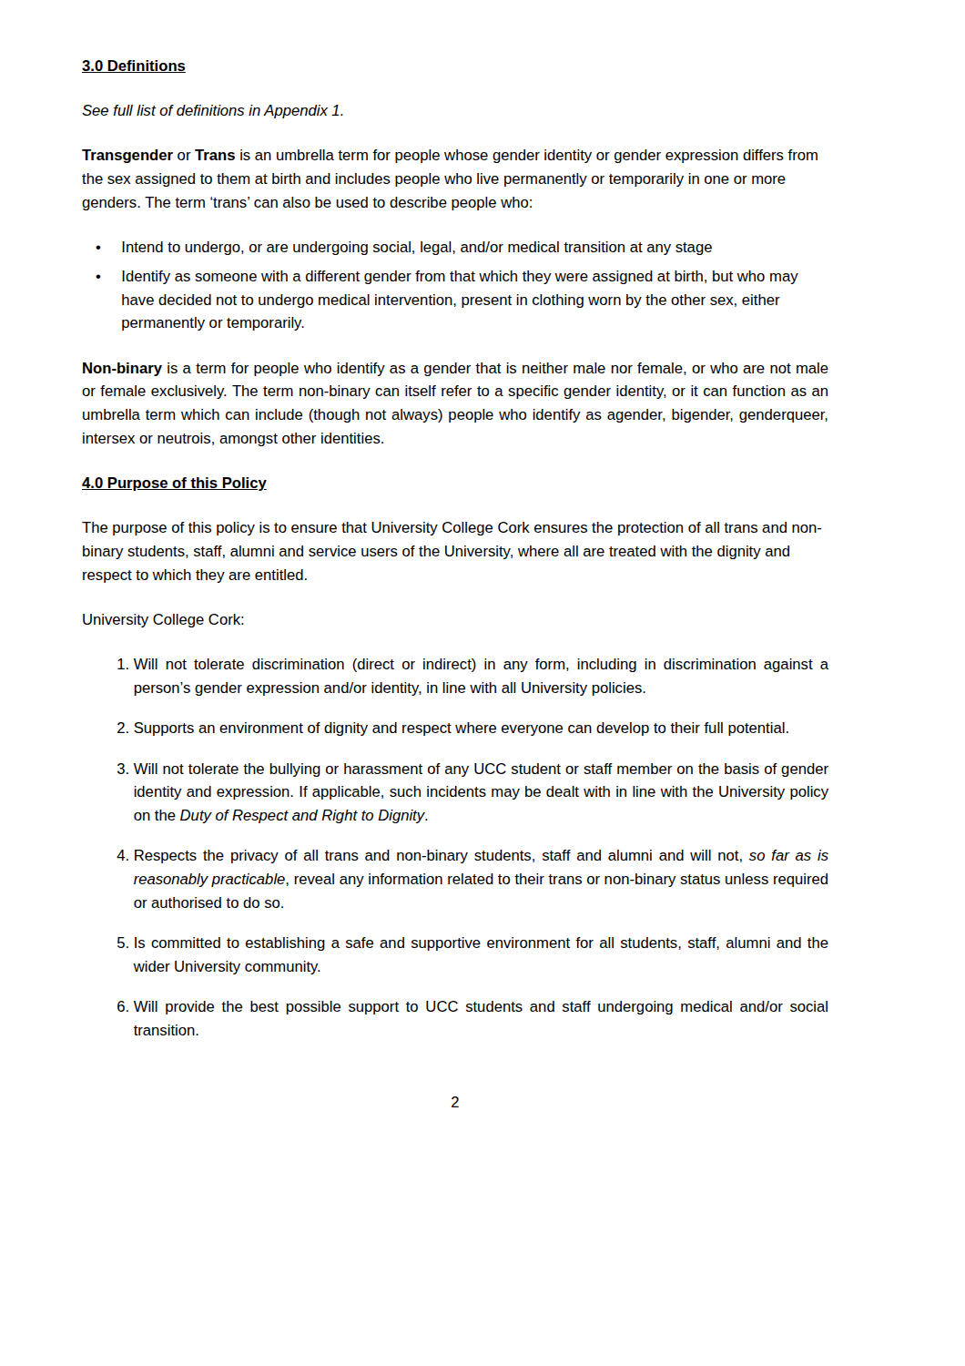3.0 Definitions
See full list of definitions in Appendix 1.
Transgender or Trans is an umbrella term for people whose gender identity or gender expression differs from the sex assigned to them at birth and includes people who live permanently or temporarily in one or more genders. The term ‘trans’ can also be used to describe people who:
Intend to undergo, or are undergoing social, legal, and/or medical transition at any stage
Identify as someone with a different gender from that which they were assigned at birth, but who may have decided not to undergo medical intervention, present in clothing worn by the other sex, either permanently or temporarily.
Non-binary is a term for people who identify as a gender that is neither male nor female, or who are not male or female exclusively. The term non-binary can itself refer to a specific gender identity, or it can function as an umbrella term which can include (though not always) people who identify as agender, bigender, genderqueer, intersex or neutrois, amongst other identities.
4.0 Purpose of this Policy
The purpose of this policy is to ensure that University College Cork ensures the protection of all trans and non-binary students, staff, alumni and service users of the University, where all are treated with the dignity and respect to which they are entitled.
University College Cork:
Will not tolerate discrimination (direct or indirect) in any form, including in discrimination against a person’s gender expression and/or identity, in line with all University policies.
Supports an environment of dignity and respect where everyone can develop to their full potential.
Will not tolerate the bullying or harassment of any UCC student or staff member on the basis of gender identity and expression. If applicable, such incidents may be dealt with in line with the University policy on the Duty of Respect and Right to Dignity.
Respects the privacy of all trans and non-binary students, staff and alumni and will not, so far as is reasonably practicable, reveal any information related to their trans or non-binary status unless required or authorised to do so.
Is committed to establishing a safe and supportive environment for all students, staff, alumni and the wider University community.
Will provide the best possible support to UCC students and staff undergoing medical and/or social transition.
2